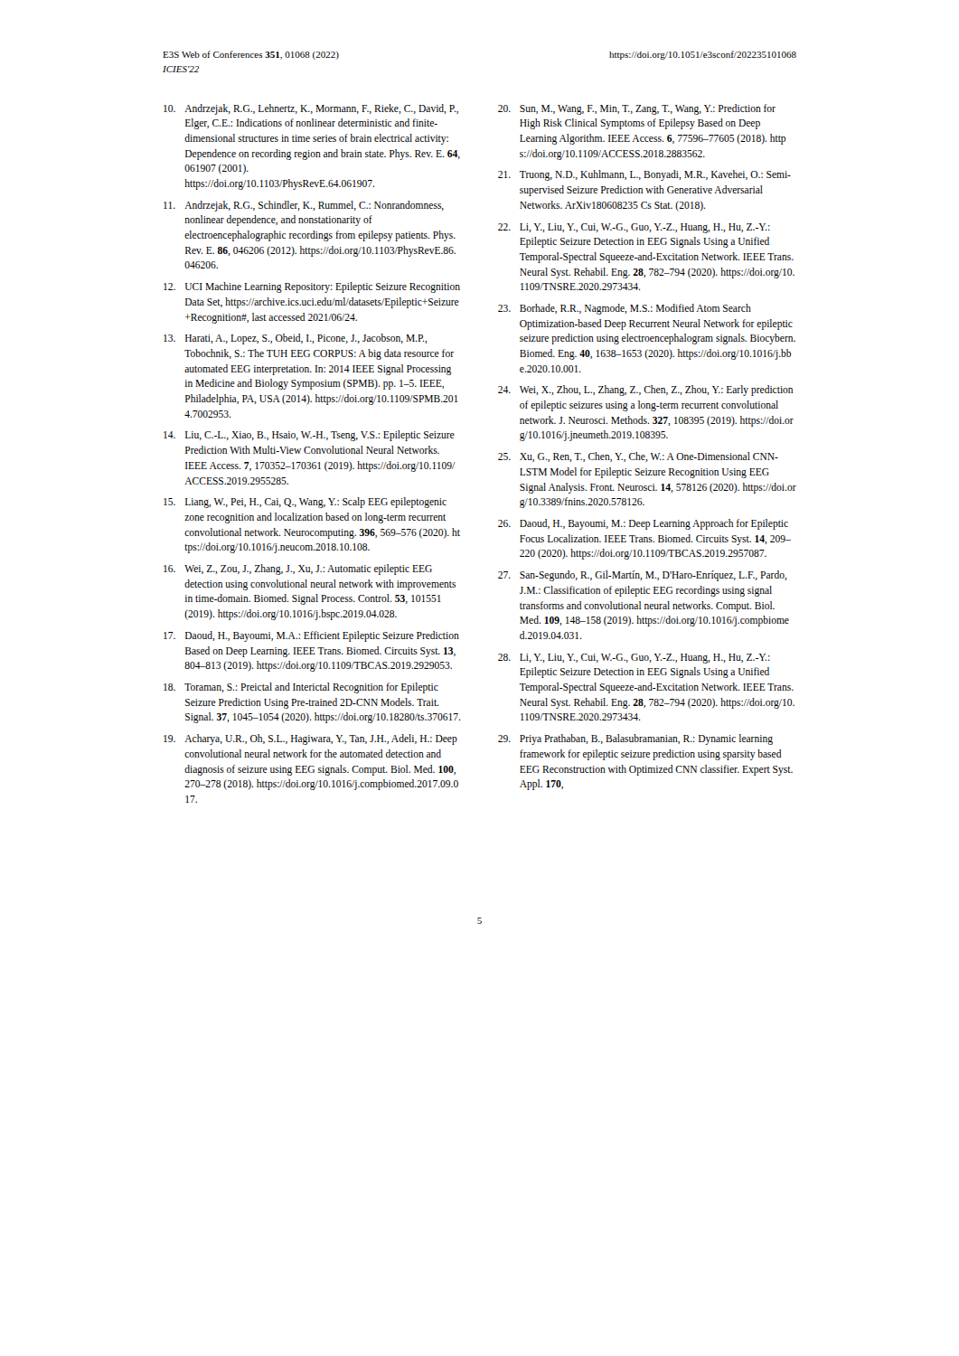E3S Web of Conferences 351, 01068 (2022) ICIES'22
https://doi.org/10.1051/e3sconf/202235101068
10. Andrzejak, R.G., Lehnertz, K., Mormann, F., Rieke, C., David, P., Elger, C.E.: Indications of nonlinear deterministic and finite-dimensional structures in time series of brain electrical activity: Dependence on recording region and brain state. Phys. Rev. E. 64, 061907 (2001).
https://doi.org/10.1103/PhysRevE.64.061907.
11. Andrzejak, R.G., Schindler, K., Rummel, C.: Nonrandomness, nonlinear dependence, and nonstationarity of electroencephalographic recordings from epilepsy patients. Phys. Rev. E. 86, 046206 (2012). https://doi.org/10.1103/PhysRevE.86.046206.
12. UCI Machine Learning Repository: Epileptic Seizure Recognition Data Set, https://archive.ics.uci.edu/ml/datasets/Epileptic+Seizure+Recognition#, last accessed 2021/06/24.
13. Harati, A., Lopez, S., Obeid, I., Picone, J., Jacobson, M.P., Tobochnik, S.: The TUH EEG CORPUS: A big data resource for automated EEG interpretation. In: 2014 IEEE Signal Processing in Medicine and Biology Symposium (SPMB). pp. 1–5. IEEE, Philadelphia, PA, USA (2014). https://doi.org/10.1109/SPMB.2014.7002953.
14. Liu, C.-L., Xiao, B., Hsaio, W.-H., Tseng, V.S.: Epileptic Seizure Prediction With Multi-View Convolutional Neural Networks. IEEE Access. 7, 170352–170361 (2019). https://doi.org/10.1109/ACCESS.2019.2955285.
15. Liang, W., Pei, H., Cai, Q., Wang, Y.: Scalp EEG epileptogenic zone recognition and localization based on long-term recurrent convolutional network. Neurocomputing. 396, 569–576 (2020). https://doi.org/10.1016/j.neucom.2018.10.108.
16. Wei, Z., Zou, J., Zhang, J., Xu, J.: Automatic epileptic EEG detection using convolutional neural network with improvements in time-domain. Biomed. Signal Process. Control. 53, 101551 (2019). https://doi.org/10.1016/j.bspc.2019.04.028.
17. Daoud, H., Bayoumi, M.A.: Efficient Epileptic Seizure Prediction Based on Deep Learning. IEEE Trans. Biomed. Circuits Syst. 13, 804–813 (2019). https://doi.org/10.1109/TBCAS.2019.2929053.
18. Toraman, S.: Preictal and Interictal Recognition for Epileptic Seizure Prediction Using Pre-trained 2D-CNN Models. Trait. Signal. 37, 1045–1054 (2020). https://doi.org/10.18280/ts.370617.
19. Acharya, U.R., Oh, S.L., Hagiwara, Y., Tan, J.H., Adeli, H.: Deep convolutional neural network for the automated detection and diagnosis of seizure using EEG signals. Comput. Biol. Med. 100, 270–278 (2018). https://doi.org/10.1016/j.compbiomed.2017.09.017.
20. Sun, M., Wang, F., Min, T., Zang, T., Wang, Y.: Prediction for High Risk Clinical Symptoms of Epilepsy Based on Deep Learning Algorithm. IEEE Access. 6, 77596–77605 (2018). https://doi.org/10.1109/ACCESS.2018.2883562.
21. Truong, N.D., Kuhlmann, L., Bonyadi, M.R., Kavehei, O.: Semi-supervised Seizure Prediction with Generative Adversarial Networks. ArXiv180608235 Cs Stat. (2018).
22. Li, Y., Liu, Y., Cui, W.-G., Guo, Y.-Z., Huang, H., Hu, Z.-Y.: Epileptic Seizure Detection in EEG Signals Using a Unified Temporal-Spectral Squeeze-and-Excitation Network. IEEE Trans. Neural Syst. Rehabil. Eng. 28, 782–794 (2020). https://doi.org/10.1109/TNSRE.2020.2973434.
23. Borhade, R.R., Nagmode, M.S.: Modified Atom Search Optimization-based Deep Recurrent Neural Network for epileptic seizure prediction using electroencephalogram signals. Biocybern. Biomed. Eng. 40, 1638–1653 (2020). https://doi.org/10.1016/j.bbe.2020.10.001.
24. Wei, X., Zhou, L., Zhang, Z., Chen, Z., Zhou, Y.: Early prediction of epileptic seizures using a long-term recurrent convolutional network. J. Neurosci. Methods. 327, 108395 (2019). https://doi.org/10.1016/j.jneumeth.2019.108395.
25. Xu, G., Ren, T., Chen, Y., Che, W.: A One-Dimensional CNN-LSTM Model for Epileptic Seizure Recognition Using EEG Signal Analysis. Front. Neurosci. 14, 578126 (2020). https://doi.org/10.3389/fnins.2020.578126.
26. Daoud, H., Bayoumi, M.: Deep Learning Approach for Epileptic Focus Localization. IEEE Trans. Biomed. Circuits Syst. 14, 209–220 (2020). https://doi.org/10.1109/TBCAS.2019.2957087.
27. San-Segundo, R., Gil-Martín, M., D'Haro-Enríquez, L.F., Pardo, J.M.: Classification of epileptic EEG recordings using signal transforms and convolutional neural networks. Comput. Biol. Med. 109, 148–158 (2019). https://doi.org/10.1016/j.compbiomed.2019.04.031.
28. Li, Y., Liu, Y., Cui, W.-G., Guo, Y.-Z., Huang, H., Hu, Z.-Y.: Epileptic Seizure Detection in EEG Signals Using a Unified Temporal-Spectral Squeeze-and-Excitation Network. IEEE Trans. Neural Syst. Rehabil. Eng. 28, 782–794 (2020). https://doi.org/10.1109/TNSRE.2020.2973434.
29. Priya Prathaban, B., Balasubramanian, R.: Dynamic learning framework for epileptic seizure prediction using sparsity based EEG Reconstruction with Optimized CNN classifier. Expert Syst. Appl. 170,
5